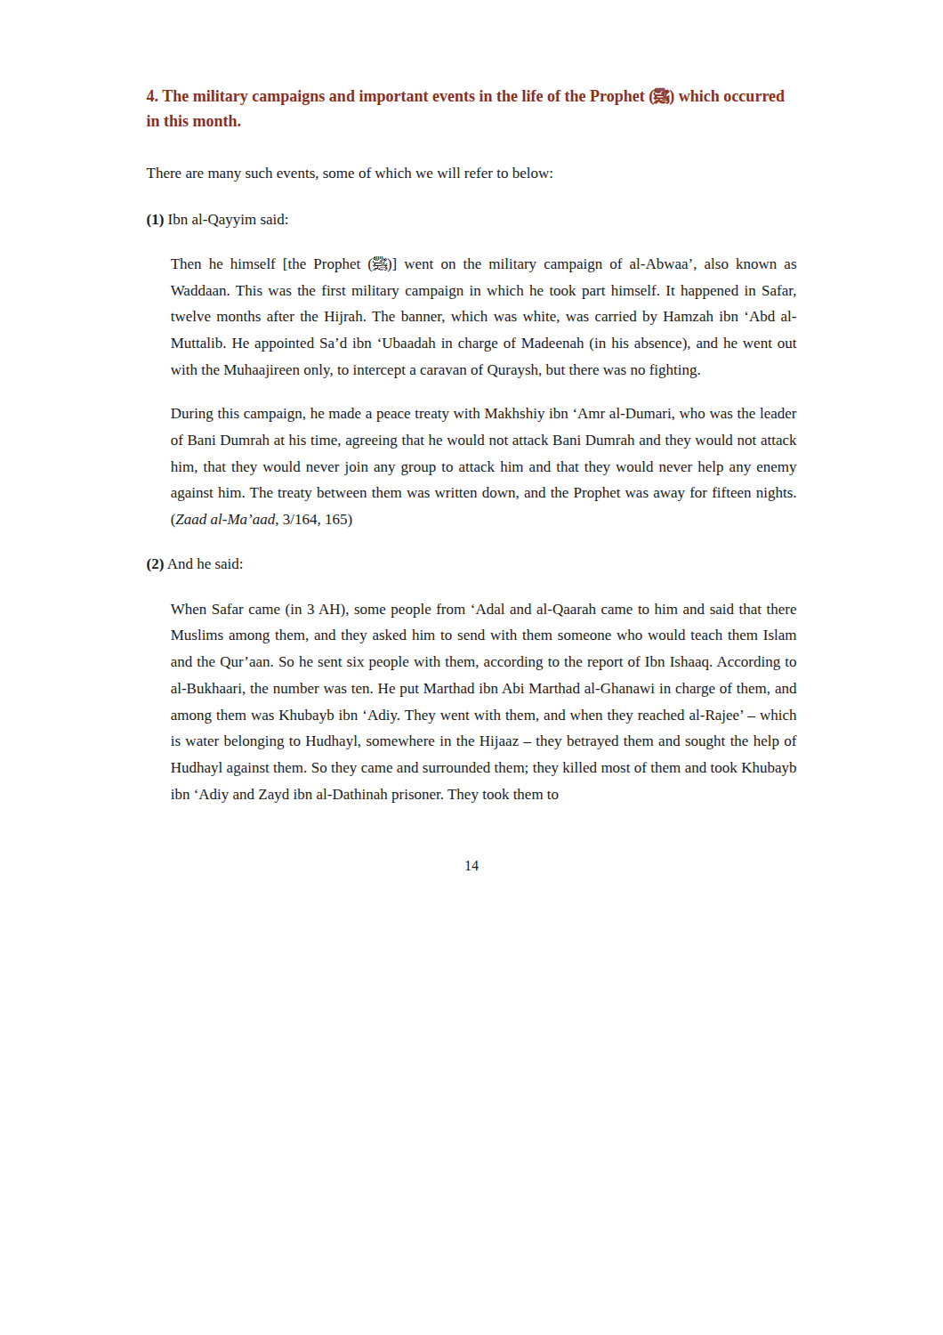4. The military campaigns and important events in the life of the Prophet (ﷺ) which occurred in this month.
There are many such events, some of which we will refer to below:
(1) Ibn al-Qayyim said:
Then he himself [the Prophet (ﷺ)] went on the military campaign of al-Abwaa’, also known as Waddaan. This was the first military campaign in which he took part himself. It happened in Safar, twelve months after the Hijrah. The banner, which was white, was carried by Hamzah ibn ‘Abd al-Muttalib. He appointed Sa’d ibn ‘Ubaadah in charge of Madeenah (in his absence), and he went out with the Muhaajireen only, to intercept a caravan of Quraysh, but there was no fighting.
During this campaign, he made a peace treaty with Makhshiy ibn ‘Amr al-Dumari, who was the leader of Bani Dumrah at his time, agreeing that he would not attack Bani Dumrah and they would not attack him, that they would never join any group to attack him and that they would never help any enemy against him. The treaty between them was written down, and the Prophet was away for fifteen nights. (Zaad al-Ma’aad, 3/164, 165)
(2) And he said:
When Safar came (in 3 AH), some people from ‘Adal and al-Qaarah came to him and said that there Muslims among them, and they asked him to send with them someone who would teach them Islam and the Qur’aan. So he sent six people with them, according to the report of Ibn Ishaaq. According to al-Bukhaari, the number was ten. He put Marthad ibn Abi Marthad al-Ghanawi in charge of them, and among them was Khubayb ibn ‘Adiy. They went with them, and when they reached al-Rajee’ – which is water belonging to Hudhayl, somewhere in the Hijaaz – they betrayed them and sought the help of Hudhayl against them. So they came and surrounded them; they killed most of them and took Khubayb ibn ‘Adiy and Zayd ibn al-Dathinah prisoner. They took them to
14